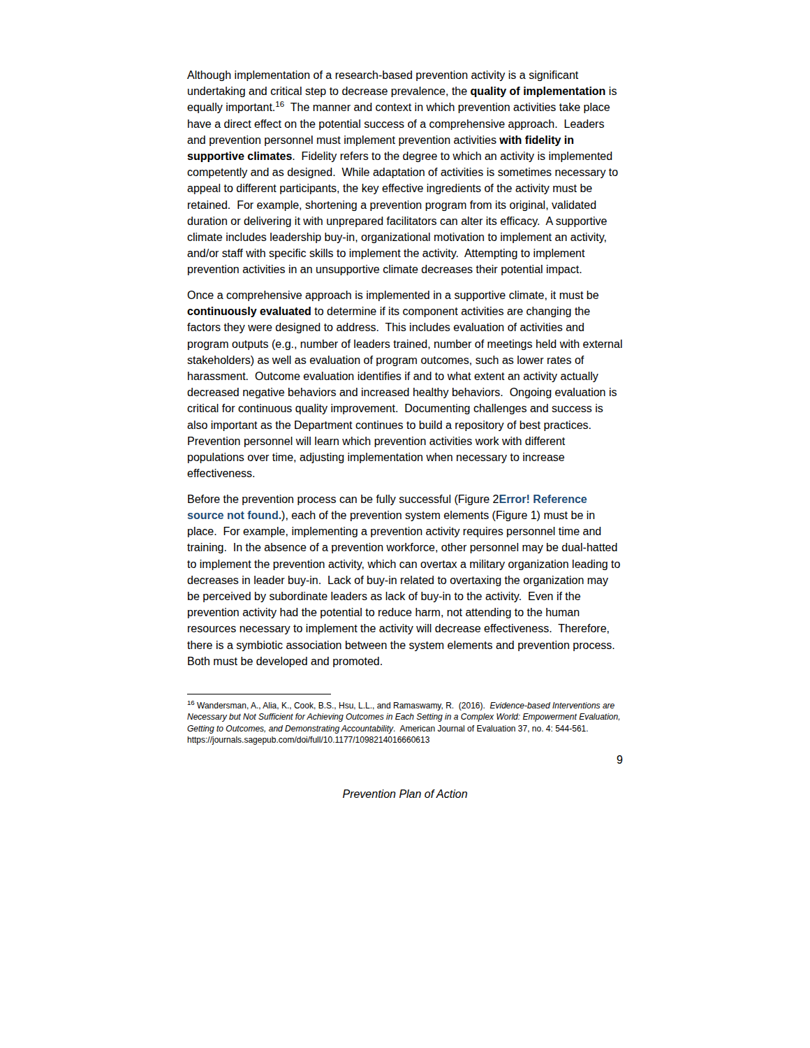Although implementation of a research-based prevention activity is a significant undertaking and critical step to decrease prevalence, the quality of implementation is equally important.16 The manner and context in which prevention activities take place have a direct effect on the potential success of a comprehensive approach. Leaders and prevention personnel must implement prevention activities with fidelity in supportive climates. Fidelity refers to the degree to which an activity is implemented competently and as designed. While adaptation of activities is sometimes necessary to appeal to different participants, the key effective ingredients of the activity must be retained. For example, shortening a prevention program from its original, validated duration or delivering it with unprepared facilitators can alter its efficacy. A supportive climate includes leadership buy-in, organizational motivation to implement an activity, and/or staff with specific skills to implement the activity. Attempting to implement prevention activities in an unsupportive climate decreases their potential impact.
Once a comprehensive approach is implemented in a supportive climate, it must be continuously evaluated to determine if its component activities are changing the factors they were designed to address. This includes evaluation of activities and program outputs (e.g., number of leaders trained, number of meetings held with external stakeholders) as well as evaluation of program outcomes, such as lower rates of harassment. Outcome evaluation identifies if and to what extent an activity actually decreased negative behaviors and increased healthy behaviors. Ongoing evaluation is critical for continuous quality improvement. Documenting challenges and success is also important as the Department continues to build a repository of best practices. Prevention personnel will learn which prevention activities work with different populations over time, adjusting implementation when necessary to increase effectiveness.
Before the prevention process can be fully successful (Figure 2Error! Reference source not found.), each of the prevention system elements (Figure 1) must be in place. For example, implementing a prevention activity requires personnel time and training. In the absence of a prevention workforce, other personnel may be dual-hatted to implement the prevention activity, which can overtax a military organization leading to decreases in leader buy-in. Lack of buy-in related to overtaxing the organization may be perceived by subordinate leaders as lack of buy-in to the activity. Even if the prevention activity had the potential to reduce harm, not attending to the human resources necessary to implement the activity will decrease effectiveness. Therefore, there is a symbiotic association between the system elements and prevention process. Both must be developed and promoted.
16 Wandersman, A., Alia, K., Cook, B.S., Hsu, L.L., and Ramaswamy, R. (2016). Evidence-based Interventions are Necessary but Not Sufficient for Achieving Outcomes in Each Setting in a Complex World: Empowerment Evaluation, Getting to Outcomes, and Demonstrating Accountability. American Journal of Evaluation 37, no. 4: 544-561. https://journals.sagepub.com/doi/full/10.1177/1098214016660613
9
Prevention Plan of Action